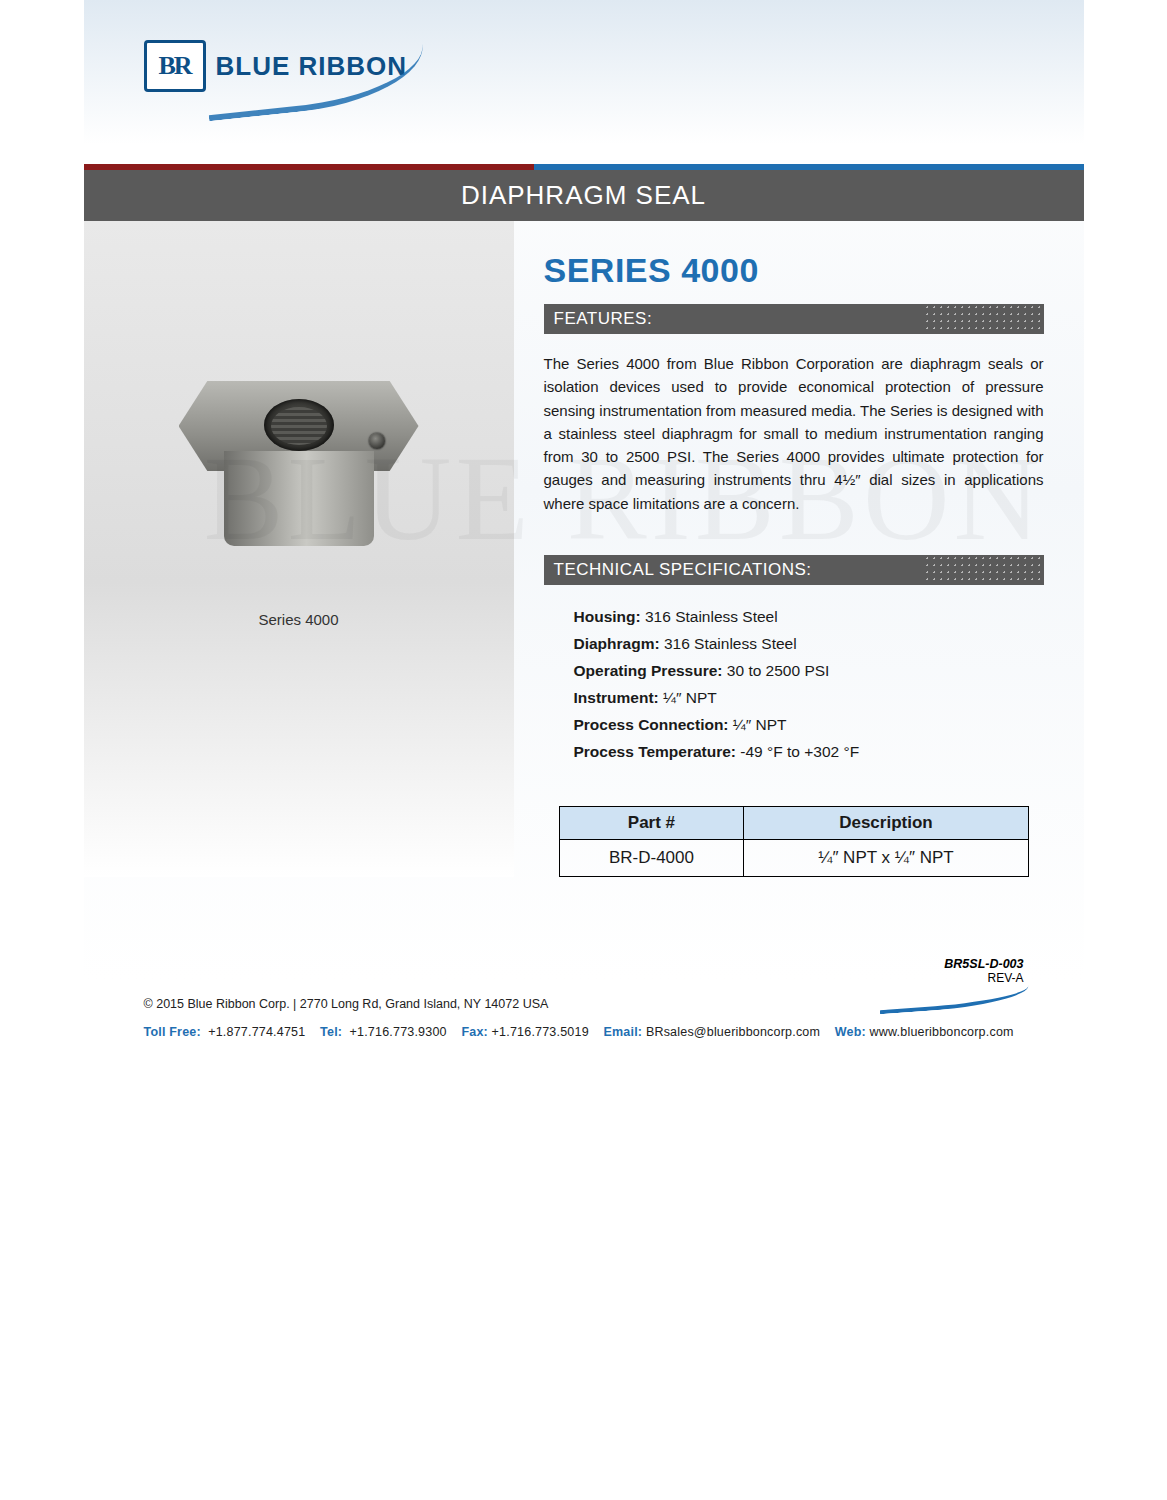BR
BLUE RIBBON
DIAPHRAGM SEAL
Series 4000
SERIES 4000
FEATURES:
The Series 4000 from Blue Ribbon Corporation are diaphragm seals or isolation devices used to provide economical protection of pressure sensing instrumentation from measured media. The Series is designed with a stainless steel diaphragm for small to medium instrumentation ranging from 30 to 2500 PSI. The Series 4000 provides ultimate protection for gauges and measuring instruments thru 4½″ dial sizes in applications where space limitations are a concern.
TECHNICAL SPECIFICATIONS:
Housing: 316 Stainless Steel
Diaphragm: 316 Stainless Steel
Operating Pressure: 30 to 2500 PSI
Instrument: ¼″ NPT
Process Connection: ¼″ NPT
Process Temperature: -49 °F to +302 °F
| Part # | Description |
| --- | --- |
| BR-D-4000 | ¼″ NPT x ¼″ NPT |
BLUE RIBBON
BR5SL-D-003
REV-A
© 2015 Blue Ribbon Corp. | 2770 Long Rd, Grand Island, NY 14072 USA
Toll Free: +1.877.774.4751 Tel: +1.716.773.9300 Fax: +1.716.773.5019 Email: BRsales@blueribboncorp.com Web: www.blueribboncorp.com